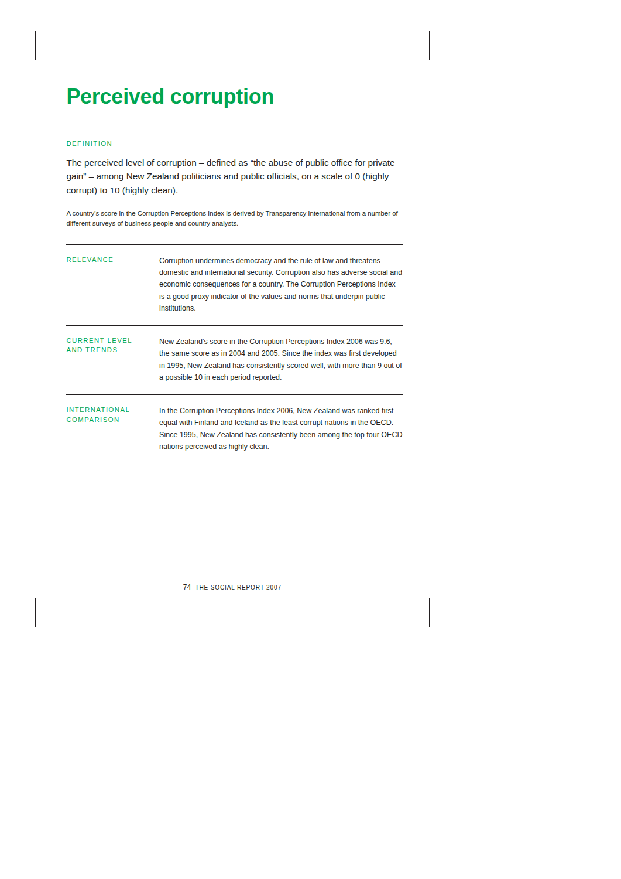Perceived corruption
Definition
The perceived level of corruption – defined as “the abuse of public office for private gain” – among New Zealand politicians and public officials, on a scale of 0 (highly corrupt) to 10 (highly clean).
A country’s score in the Corruption Perceptions Index is derived by Transparency International from a number of different surveys of business people and country analysts.
| Relevance | Corruption undermines democracy and the rule of law and threatens domestic and international security. Corruption also has adverse social and economic consequences for a country. The Corruption Perceptions Index is a good proxy indicator of the values and norms that underpin public institutions. |
| Current level and trends | New Zealand’s score in the Corruption Perceptions Index 2006 was 9.6, the same score as in 2004 and 2005. Since the index was first developed in 1995, New Zealand has consistently scored well, with more than 9 out of a possible 10 in each period reported. |
| International comparison | In the Corruption Perceptions Index 2006, New Zealand was ranked first equal with Finland and Iceland as the least corrupt nations in the OECD. Since 1995, New Zealand has consistently been among the top four OECD nations perceived as highly clean. |
74 the social report 2007